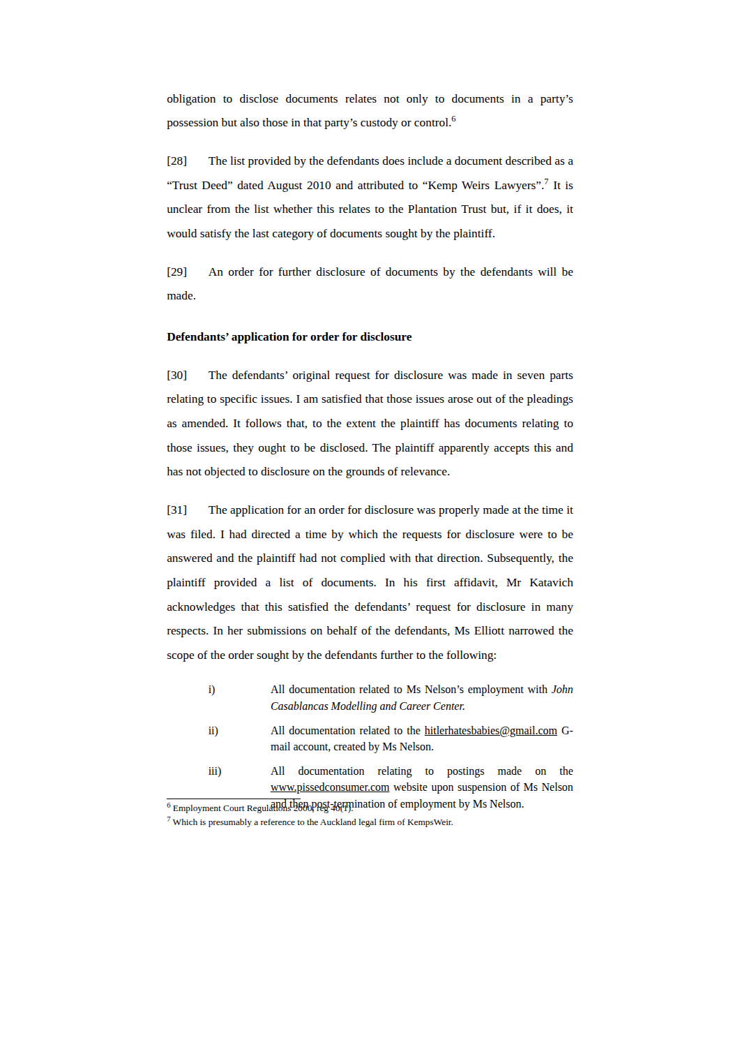obligation to disclose documents relates not only to documents in a party’s possession but also those in that party’s custody or control.6
[28] The list provided by the defendants does include a document described as a “Trust Deed” dated August 2010 and attributed to “Kemp Weirs Lawyers”.7 It is unclear from the list whether this relates to the Plantation Trust but, if it does, it would satisfy the last category of documents sought by the plaintiff.
[29] An order for further disclosure of documents by the defendants will be made.
Defendants’ application for order for disclosure
[30] The defendants’ original request for disclosure was made in seven parts relating to specific issues. I am satisfied that those issues arose out of the pleadings as amended. It follows that, to the extent the plaintiff has documents relating to those issues, they ought to be disclosed. The plaintiff apparently accepts this and has not objected to disclosure on the grounds of relevance.
[31] The application for an order for disclosure was properly made at the time it was filed. I had directed a time by which the requests for disclosure were to be answered and the plaintiff had not complied with that direction. Subsequently, the plaintiff provided a list of documents. In his first affidavit, Mr Katavich acknowledges that this satisfied the defendants’ request for disclosure in many respects. In her submissions on behalf of the defendants, Ms Elliott narrowed the scope of the order sought by the defendants further to the following:
i) All documentation related to Ms Nelson’s employment with John Casablancas Modelling and Career Center.
ii) All documentation related to the hitlerhatesbabies@gmail.com G-mail account, created by Ms Nelson.
iii) All documentation relating to postings made on the www.pissedconsumer.com website upon suspension of Ms Nelson and then post-termination of employment by Ms Nelson.
6 Employment Court Regulations 2000, reg 40(1).
7 Which is presumably a reference to the Auckland legal firm of KempsWeir.